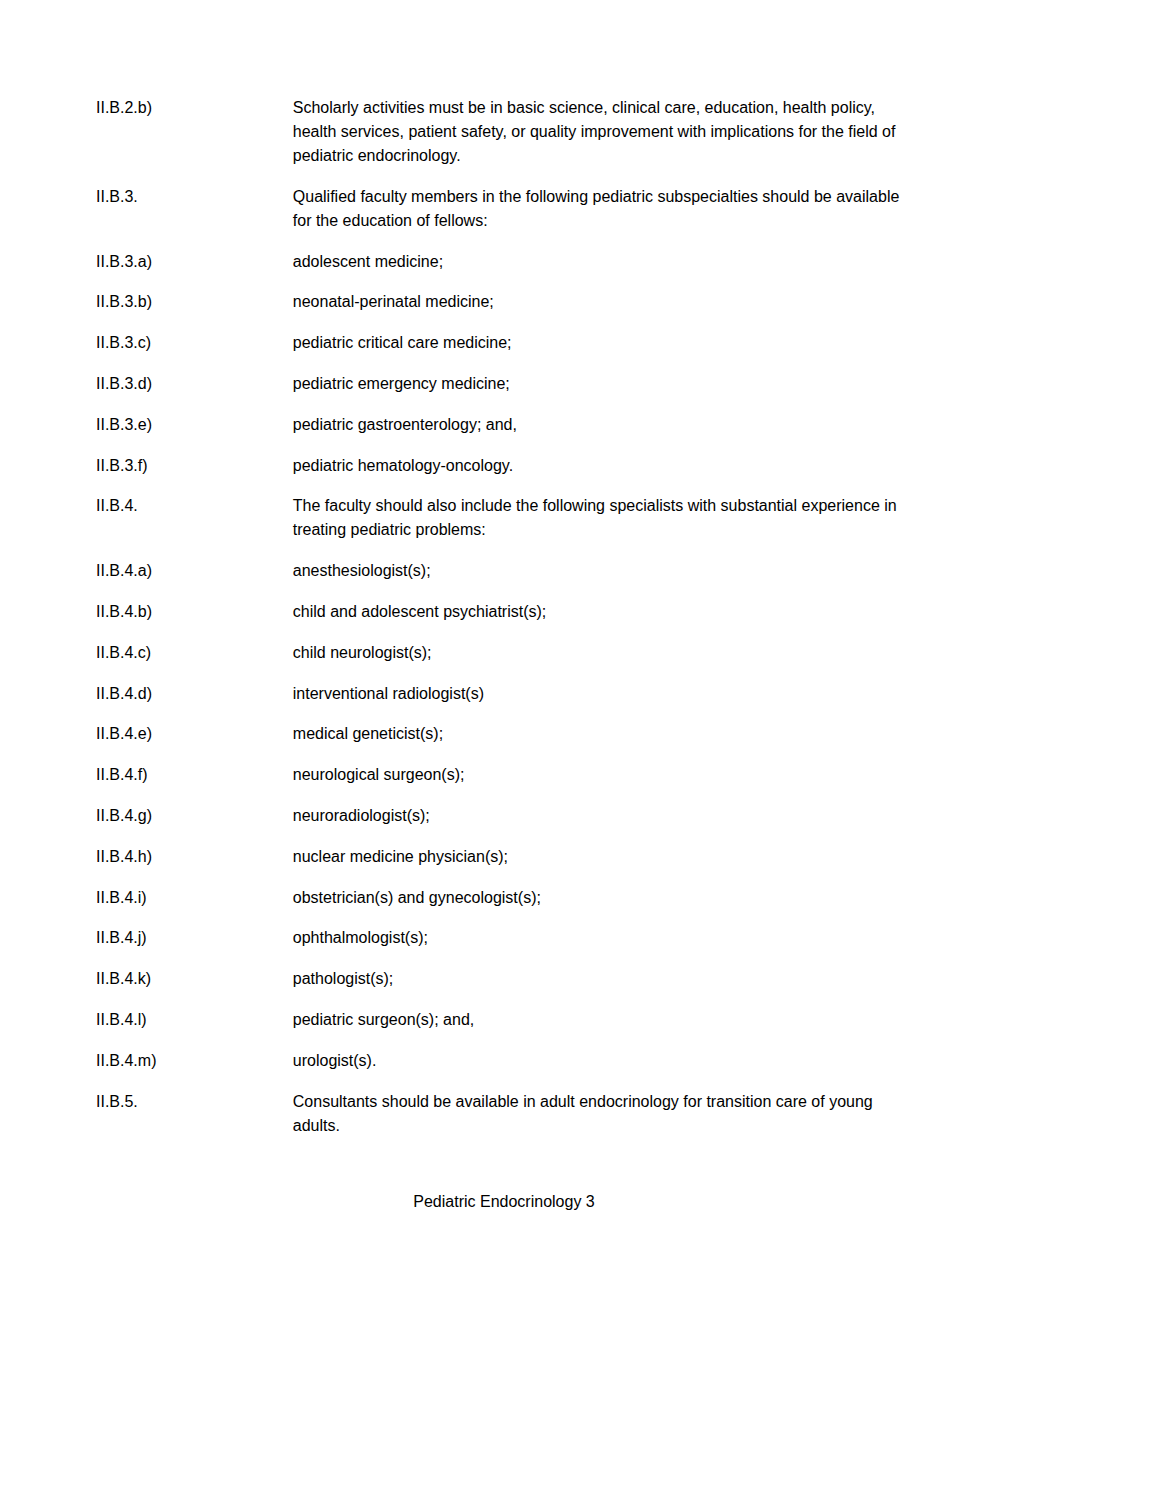| II.B.2.b) | Scholarly activities must be in basic science, clinical care, education, health policy, health services, patient safety, or quality improvement with implications for the field of pediatric endocrinology. |
| II.B.3. | Qualified faculty members in the following pediatric subspecialties should be available for the education of fellows: |
| II.B.3.a) | adolescent medicine; |
| II.B.3.b) | neonatal-perinatal medicine; |
| II.B.3.c) | pediatric critical care medicine; |
| II.B.3.d) | pediatric emergency medicine; |
| II.B.3.e) | pediatric gastroenterology; and, |
| II.B.3.f) | pediatric hematology-oncology. |
| II.B.4. | The faculty should also include the following specialists with substantial experience in treating pediatric problems: |
| II.B.4.a) | anesthesiologist(s); |
| II.B.4.b) | child and adolescent psychiatrist(s); |
| II.B.4.c) | child neurologist(s); |
| II.B.4.d) | interventional radiologist(s) |
| II.B.4.e) | medical geneticist(s); |
| II.B.4.f) | neurological surgeon(s); |
| II.B.4.g) | neuroradiologist(s); |
| II.B.4.h) | nuclear medicine physician(s); |
| II.B.4.i) | obstetrician(s) and gynecologist(s); |
| II.B.4.j) | ophthalmologist(s); |
| II.B.4.k) | pathologist(s); |
| II.B.4.l) | pediatric surgeon(s); and, |
| II.B.4.m) | urologist(s). |
| II.B.5. | Consultants should be available in adult endocrinology for transition care of young adults. |
Pediatric Endocrinology 3